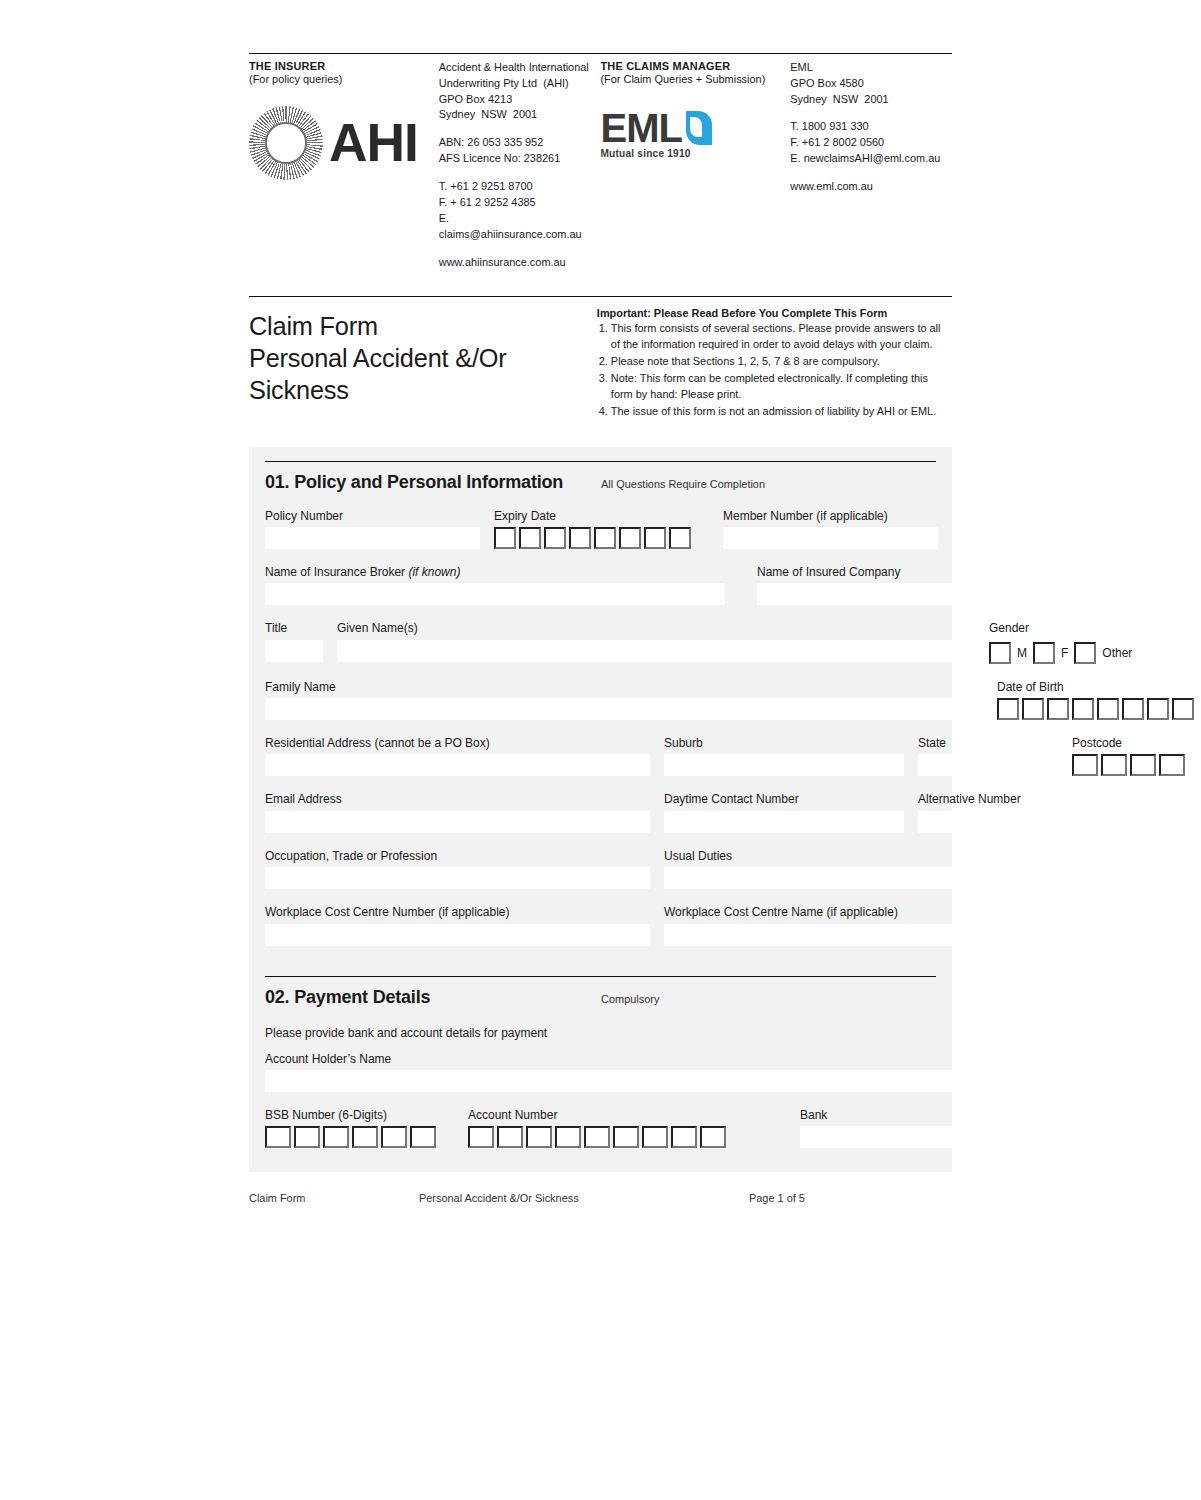THE INSURER
(For policy queries)
AHI
Accident & Health International
Underwriting Pty Ltd (AHI)
GPO Box 4213
Sydney NSW 2001
ABN: 26 053 335 952
AFS Licence No: 238261
T. +61 2 9251 8700
F. + 61 2 9252 4385
E. claims@ahiinsurance.com.au
www.ahiinsurance.com.au
THE CLAIMS MANAGER
(For Claim Queries + Submission)
EML
Mutual since 1910
EML
GPO Box 4580
Sydney NSW 2001
T. 1800 931 330
F. +61 2 8002 0560
E. newclaimsAHI@eml.com.au
www.eml.com.au
Claim Form
Personal Accident &/Or Sickness
Important: Please Read Before You Complete This Form
This form consists of several sections. Please provide answers to all of the information required in order to avoid delays with your claim.
Please note that Sections 1, 2, 5, 7 & 8 are compulsory.
Note: This form can be completed electronically. If completing this form by hand: Please print.
The issue of this form is not an admission of liability by AHI or EML.
01. Policy and Personal Information
All Questions Require Completion
Policy Number
Expiry Date
Member Number (if applicable)
Name of Insurance Broker (if known)
Name of Insured Company
Title
Given Name(s)
Gender
M F Other
Family Name
Date of Birth
Residential Address (cannot be a PO Box)
Suburb
State
Postcode
Email Address
Daytime Contact Number
Alternative Number
Occupation, Trade or Profession
Usual Duties
Workplace Cost Centre Number (if applicable)
Workplace Cost Centre Name (if applicable)
02. Payment Details
Compulsory
Please provide bank and account details for payment
Account Holder’s Name
BSB Number (6-Digits)
Account Number
Bank
Claim Form
Personal Accident &/Or Sickness
Page 1 of 5